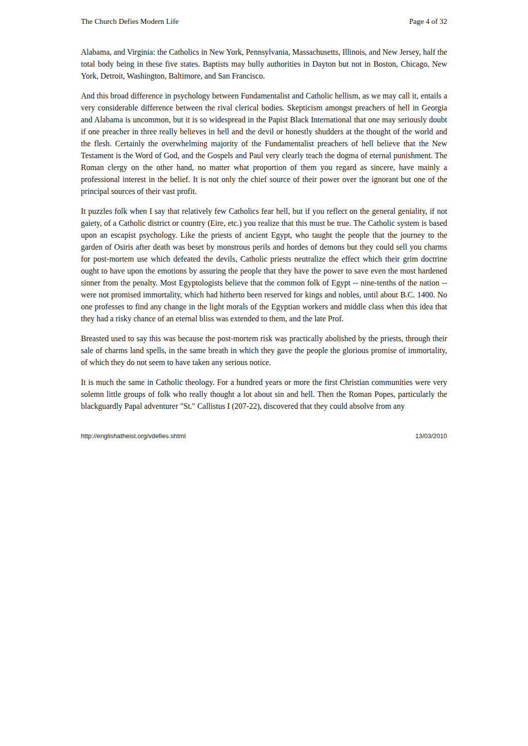The Church Defies Modern Life Page 4 of 32
Alabama, and Virginia: the Catholics in New York, Pennsylvania, Massachusetts, Illinois, and New Jersey, half the total body being in these five states. Baptists may bully authorities in Dayton but not in Boston, Chicago, New York, Detroit, Washington, Baltimore, and San Francisco.
And this broad difference in psychology between Fundamentalist and Catholic hellism, as we may call it, entails a very considerable difference between the rival clerical bodies. Skepticism amongst preachers of hell in Georgia and Alabama is uncommon, but it is so widespread in the Papist Black International that one may seriously doubt if one preacher in three really believes in hell and the devil or honestly shudders at the thought of the world and the flesh. Certainly the overwhelming majority of the Fundamentalist preachers of hell believe that the New Testament is the Word of God, and the Gospels and Paul very clearly teach the dogma of eternal punishment. The Roman clergy on the other hand, no matter what proportion of them you regard as sincere, have mainly a professional interest in the belief. It is not only the chief source of their power over the ignorant but one of the principal sources of their vast profit.
It puzzles folk when I say that relatively few Catholics fear hell, but if you reflect on the general geniality, if not gaiety, of a Catholic district or country (Eire, etc.) you realize that this must be true. The Catholic system is based upon an escapist psychology. Like the priests of ancient Egypt, who taught the people that the journey to the garden of Osiris after death was beset by monstrous perils and hordes of demons but they could sell you charms for post-mortem use which defeated the devils, Catholic priests neutralize the effect which their grim doctrine ought to have upon the emotions by assuring the people that they have the power to save even the most hardened sinner from the penalty. Most Egyptologists believe that the common folk of Egypt -- nine-tenths of the nation -- were not promised immortality, which had hitherto been reserved for kings and nobles, until about B.C. 1400. No one professes to find any change in the light morals of the Egyptian workers and middle class when this idea that they had a risky chance of an eternal bliss was extended to them, and the late Prof.
Breasted used to say this was because the post-mortem risk was practically abolished by the priests, through their sale of charms land spells, in the same breath in which they gave the people the glorious promise of immortality, of which they do not seem to have taken any serious notice.
It is much the same in Catholic theology. For a hundred years or more the first Christian communities were very solemn little groups of folk who really thought a lot about sin and hell. Then the Roman Popes, particularly the blackguardly Papal adventurer "St." Callistus I (207-22), discovered that they could absolve from any
http://englishatheist.org/vdefies.shtml 13/03/2010